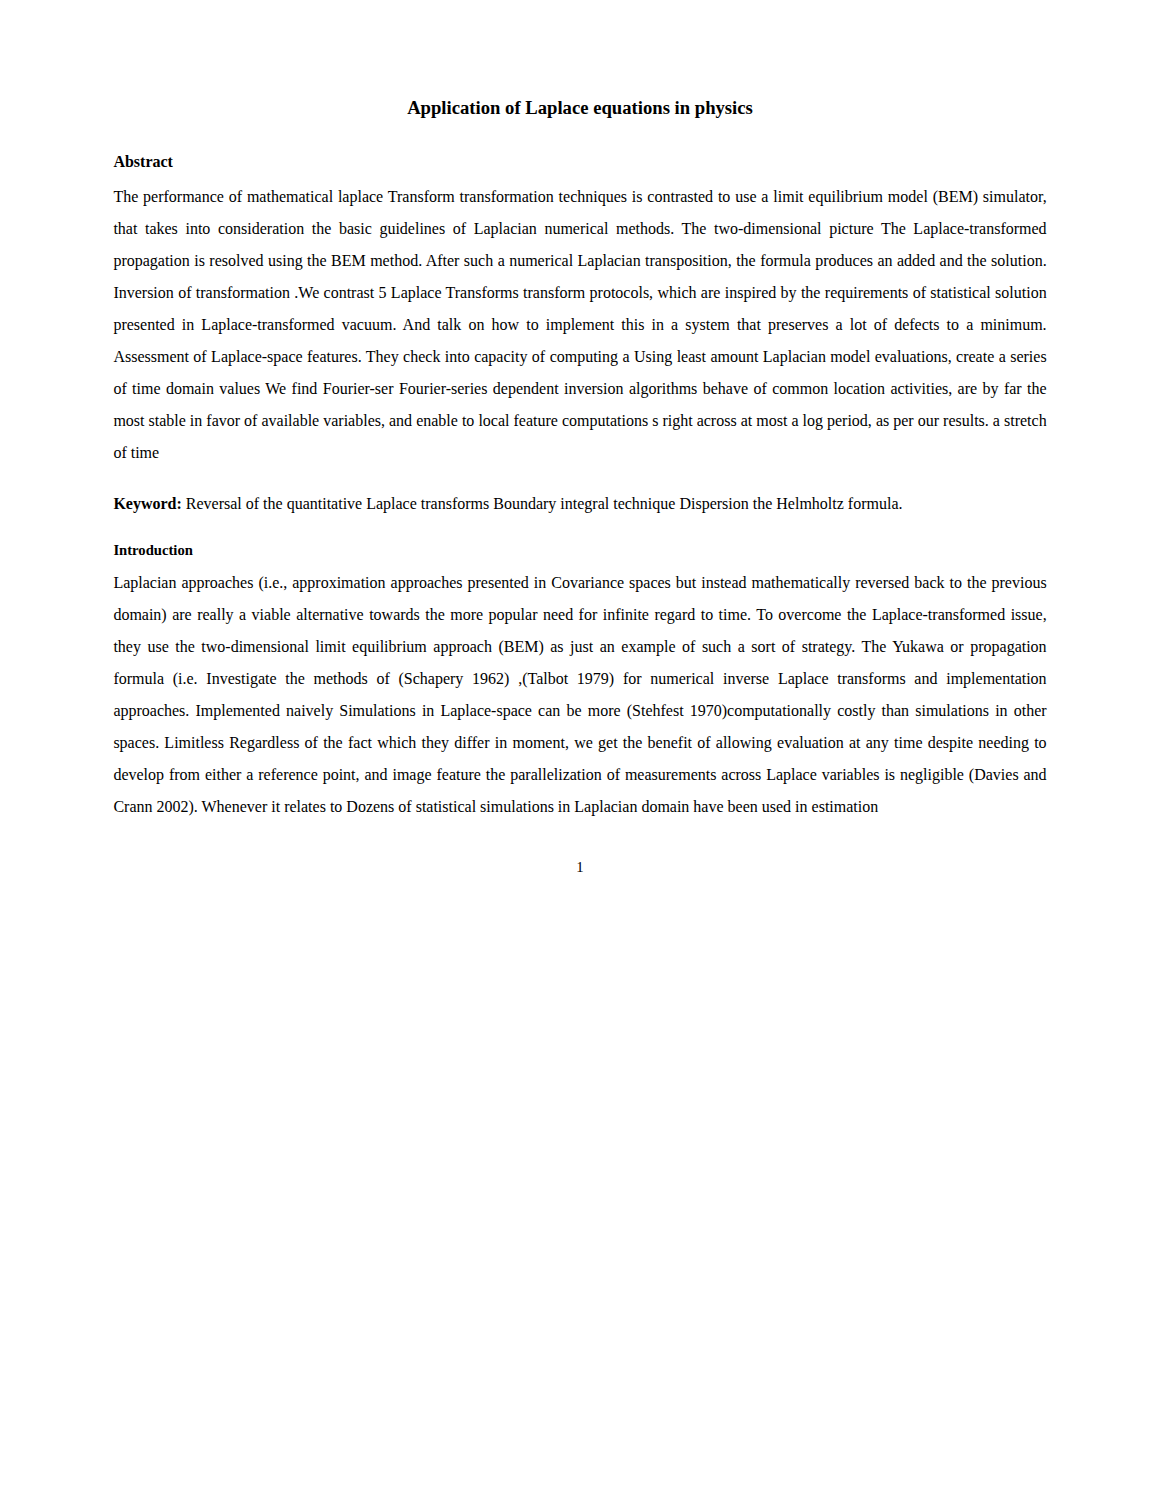Application of Laplace equations in physics
Abstract
The performance of mathematical laplace Transform transformation techniques is contrasted to use a limit equilibrium model (BEM) simulator, that takes into consideration the basic guidelines of Laplacian numerical methods. The two-dimensional picture The Laplace-transformed propagation is resolved using the BEM method. After such a numerical Laplacian transposition, the formula produces an added and the solution. Inversion of transformation .We contrast 5 Laplace Transforms transform protocols, which are inspired by the requirements of statistical solution presented in Laplace-transformed vacuum. And talk on how to implement this in a system that preserves a lot of defects to a minimum. Assessment of Laplace-space features. They check into capacity of computing a Using least amount Laplacian model evaluations, create a series of time domain values We find Fourier-ser Fourier-series dependent inversion algorithms behave of common location activities, are by far the most stable in favor of available variables, and enable to local feature computations s right across at most a log period, as per our results. a stretch of time
Keyword: Reversal of the quantitative Laplace transforms Boundary integral technique Dispersion the Helmholtz formula.
Introduction
Laplacian approaches (i.e., approximation approaches presented in Covariance spaces but instead mathematically reversed back to the previous domain) are really a viable alternative towards the more popular need for infinite regard to time. To overcome the Laplace-transformed issue, they use the two-dimensional limit equilibrium approach (BEM) as just an example of such a sort of strategy. The Yukawa or propagation formula (i.e. Investigate the methods of (Schapery 1962) ,(Talbot 1979) for numerical inverse Laplace transforms and implementation approaches. Implemented naively Simulations in Laplace-space can be more (Stehfest 1970)computationally costly than simulations in other spaces. Limitless Regardless of the fact which they differ in moment, we get the benefit of allowing evaluation at any time despite needing to develop from either a reference point, and image feature the parallelization of measurements across Laplace variables is negligible (Davies and Crann 2002). Whenever it relates to Dozens of statistical simulations in Laplacian domain have been used in estimation
1